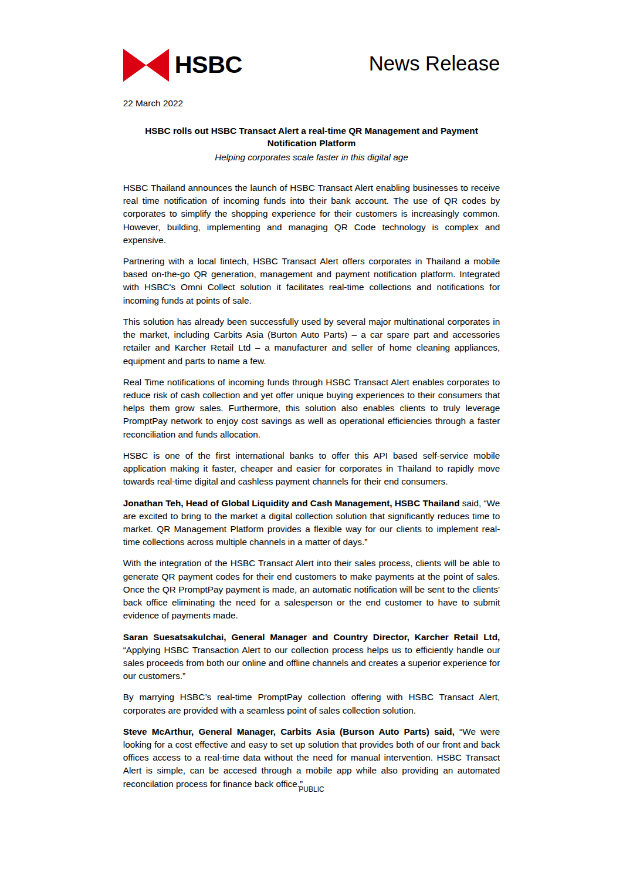HSBC
News Release
22 March 2022
HSBC rolls out HSBC Transact Alert a real-time QR Management and Payment
Notification Platform
Helping corporates scale faster in this digital age
HSBC Thailand announces the launch of HSBC Transact Alert enabling businesses to receive real time notification of incoming funds into their bank account. The use of QR codes by corporates to simplify the shopping experience for their customers is increasingly common. However, building, implementing and managing QR Code technology is complex and expensive.
Partnering with a local fintech, HSBC Transact Alert offers corporates in Thailand a mobile based on-the-go QR generation, management and payment notification platform. Integrated with HSBC's Omni Collect solution it facilitates real-time collections and notifications for incoming funds at points of sale.
This solution has already been successfully used by several major multinational corporates in the market, including Carbits Asia (Burton Auto Parts) – a car spare part and accessories retailer and Karcher Retail Ltd – a manufacturer and seller of home cleaning appliances, equipment and parts to name a few.
Real Time notifications of incoming funds through HSBC Transact Alert enables corporates to reduce risk of cash collection and yet offer unique buying experiences to their consumers that helps them grow sales. Furthermore, this solution also enables clients to truly leverage PromptPay network to enjoy cost savings as well as operational efficiencies through a faster reconciliation and funds allocation.
HSBC is one of the first international banks to offer this API based self-service mobile application making it faster, cheaper and easier for corporates in Thailand to rapidly move towards real-time digital and cashless payment channels for their end consumers.
Jonathan Teh, Head of Global Liquidity and Cash Management, HSBC Thailand said, “We are excited to bring to the market a digital collection solution that significantly reduces time to market. QR Management Platform provides a flexible way for our clients to implement real-time collections across multiple channels in a matter of days.”
With the integration of the HSBC Transact Alert into their sales process, clients will be able to generate QR payment codes for their end customers to make payments at the point of sales. Once the QR PromptPay payment is made, an automatic notification will be sent to the clients’ back office eliminating the need for a salesperson or the end customer to have to submit evidence of payments made.
Saran Suesatsakulchai, General Manager and Country Director, Karcher Retail Ltd, “Applying HSBC Transaction Alert to our collection process helps us to efficiently handle our sales proceeds from both our online and offline channels and creates a superior experience for our customers.”
By marrying HSBC’s real-time PromptPay collection offering with HSBC Transact Alert, corporates are provided with a seamless point of sales collection solution.
Steve McArthur, General Manager, Carbits Asia (Burson Auto Parts) said, “We were looking for a cost effective and easy to set up solution that provides both of our front and back offices access to a real-time data without the need for manual intervention. HSBC Transact Alert is simple, can be accesed through a mobile app while also providing an automated reconcilation process for finance back office.”
PUBLIC